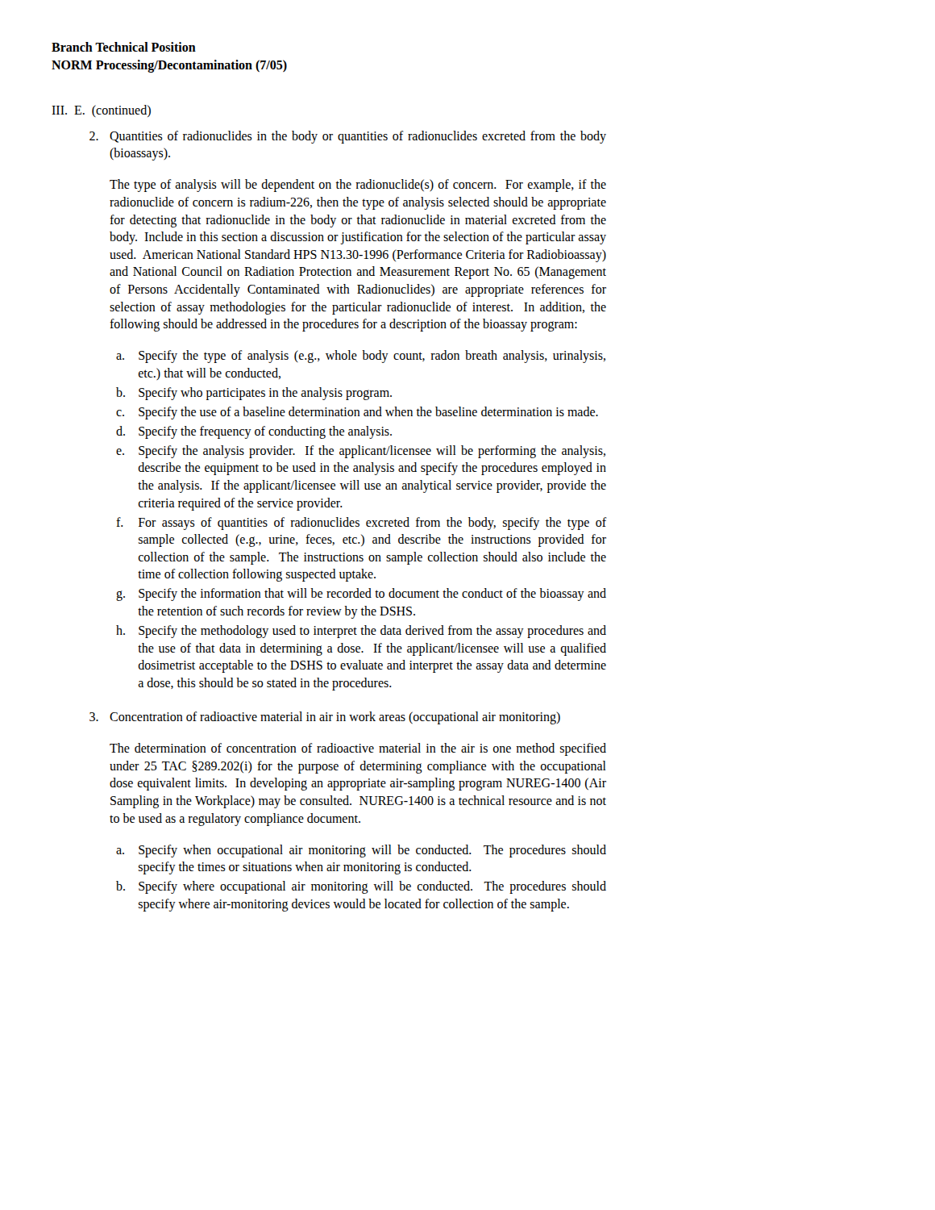Branch Technical Position
NORM Processing/Decontamination (7/05)
III. E. (continued)
2.
Quantities of radionuclides in the body or quantities of radionuclides excreted from the body (bioassays).
The type of analysis will be dependent on the radionuclide(s) of concern. For example, if the radionuclide of concern is radium-226, then the type of analysis selected should be appropriate for detecting that radionuclide in the body or that radionuclide in material excreted from the body. Include in this section a discussion or justification for the selection of the particular assay used. American National Standard HPS N13.30-1996 (Performance Criteria for Radiobioassay) and National Council on Radiation Protection and Measurement Report No. 65 (Management of Persons Accidentally Contaminated with Radionuclides) are appropriate references for selection of assay methodologies for the particular radionuclide of interest. In addition, the following should be addressed in the procedures for a description of the bioassay program:
a. Specify the type of analysis (e.g., whole body count, radon breath analysis, urinalysis, etc.) that will be conducted,
b. Specify who participates in the analysis program.
c. Specify the use of a baseline determination and when the baseline determination is made.
d. Specify the frequency of conducting the analysis.
e. Specify the analysis provider. If the applicant/licensee will be performing the analysis, describe the equipment to be used in the analysis and specify the procedures employed in the analysis. If the applicant/licensee will use an analytical service provider, provide the criteria required of the service provider.
f. For assays of quantities of radionuclides excreted from the body, specify the type of sample collected (e.g., urine, feces, etc.) and describe the instructions provided for collection of the sample. The instructions on sample collection should also include the time of collection following suspected uptake.
g. Specify the information that will be recorded to document the conduct of the bioassay and the retention of such records for review by the DSHS.
h. Specify the methodology used to interpret the data derived from the assay procedures and the use of that data in determining a dose. If the applicant/licensee will use a qualified dosimetrist acceptable to the DSHS to evaluate and interpret the assay data and determine a dose, this should be so stated in the procedures.
3.
Concentration of radioactive material in air in work areas (occupational air monitoring)
The determination of concentration of radioactive material in the air is one method specified under 25 TAC §289.202(i) for the purpose of determining compliance with the occupational dose equivalent limits. In developing an appropriate air-sampling program NUREG-1400 (Air Sampling in the Workplace) may be consulted. NUREG-1400 is a technical resource and is not to be used as a regulatory compliance document.
a. Specify when occupational air monitoring will be conducted. The procedures should specify the times or situations when air monitoring is conducted.
b. Specify where occupational air monitoring will be conducted. The procedures should specify where air-monitoring devices would be located for collection of the sample.